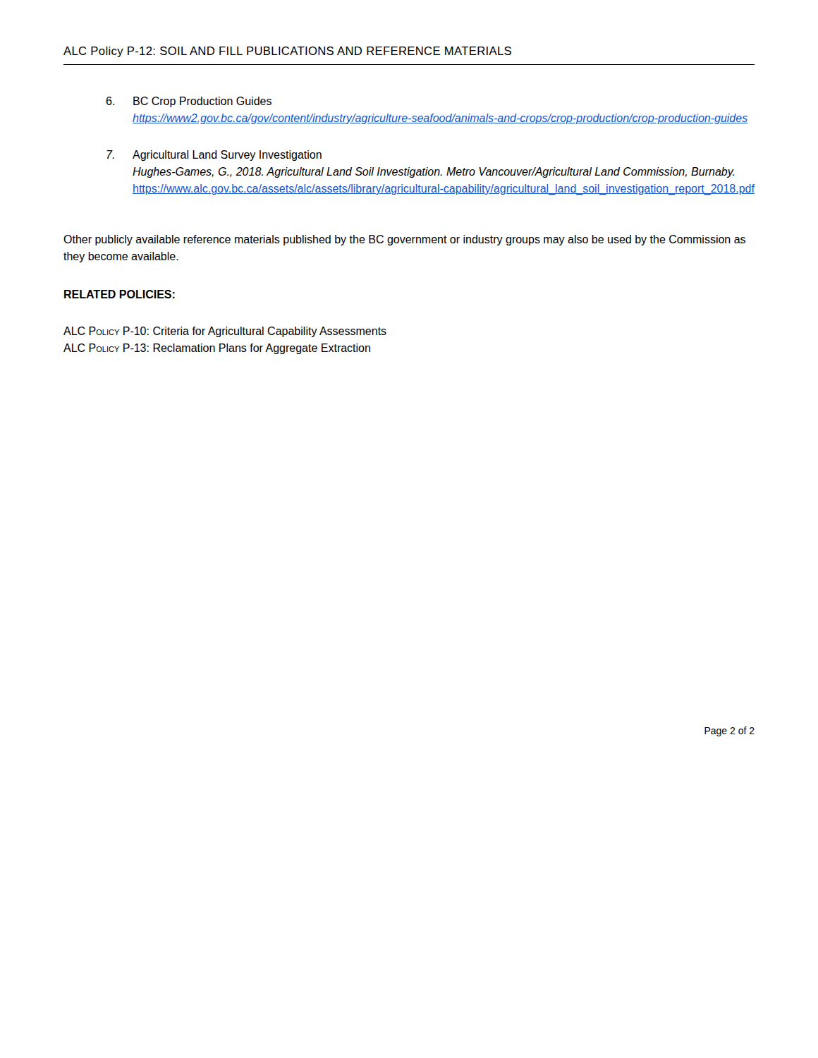ALC Policy P-12: SOIL AND FILL PUBLICATIONS AND REFERENCE MATERIALS
6. BC Crop Production Guides https://www2.gov.bc.ca/gov/content/industry/agriculture-seafood/animals-and-crops/crop-production/crop-production-guides
7. Agricultural Land Survey Investigation Hughes-Games, G., 2018. Agricultural Land Soil Investigation. Metro Vancouver/Agricultural Land Commission, Burnaby. https://www.alc.gov.bc.ca/assets/alc/assets/library/agricultural-capability/agricultural_land_soil_investigation_report_2018.pdf
Other publicly available reference materials published by the BC government or industry groups may also be used by the Commission as they become available.
RELATED POLICIES:
ALC Policy P-10: Criteria for Agricultural Capability Assessments
ALC Policy P-13: Reclamation Plans for Aggregate Extraction
Page 2 of 2